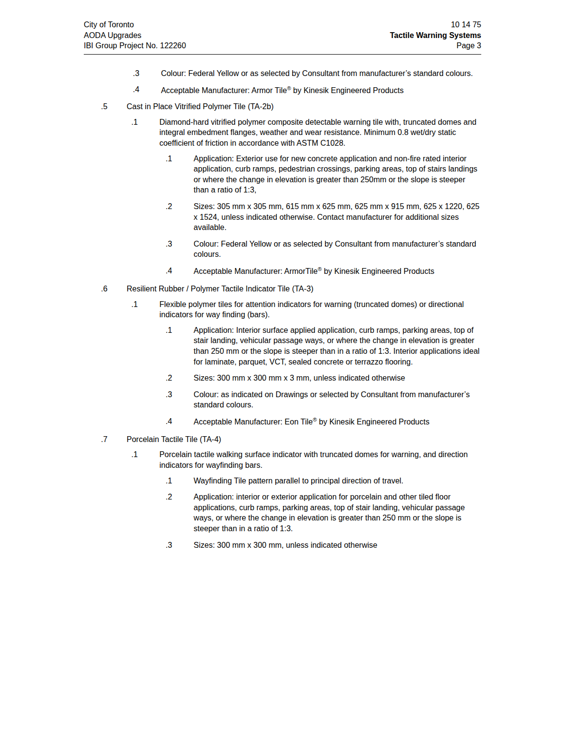City of Toronto
AODA Upgrades
IBI Group Project No. 122260
10 14 75
Tactile Warning Systems
Page 3
.3 Colour: Federal Yellow or as selected by Consultant from manufacturer’s standard colours.
.4 Acceptable Manufacturer: Armor Tile® by Kinesik Engineered Products
.5 Cast in Place Vitrified Polymer Tile (TA-2b)
.1 Diamond-hard vitrified polymer composite detectable warning tile with, truncated domes and integral embedment flanges, weather and wear resistance. Minimum 0.8 wet/dry static coefficient of friction in accordance with ASTM C1028.
.1 Application: Exterior use for new concrete application and non-fire rated interior application, curb ramps, pedestrian crossings, parking areas, top of stairs landings or where the change in elevation is greater than 250mm or the slope is steeper than a ratio of 1:3,
.2 Sizes: 305 mm x 305 mm, 615 mm x 625 mm, 625 mm x 915 mm, 625 x 1220, 625 x 1524, unless indicated otherwise. Contact manufacturer for additional sizes available.
.3 Colour: Federal Yellow or as selected by Consultant from manufacturer’s standard colours.
.4 Acceptable Manufacturer: ArmorTile® by Kinesik Engineered Products
.6 Resilient Rubber / Polymer Tactile Indicator Tile (TA-3)
.1 Flexible polymer tiles for attention indicators for warning (truncated domes) or directional indicators for way finding (bars).
.1 Application: Interior surface applied application, curb ramps, parking areas, top of stair landing, vehicular passage ways, or where the change in elevation is greater than 250 mm or the slope is steeper than in a ratio of 1:3. Interior applications ideal for laminate, parquet, VCT, sealed concrete or terrazzo flooring.
.2 Sizes: 300 mm x 300 mm x 3 mm, unless indicated otherwise
.3 Colour: as indicated on Drawings or selected by Consultant from manufacturer’s standard colours.
.4 Acceptable Manufacturer: Eon Tile® by Kinesik Engineered Products
.7 Porcelain Tactile Tile (TA-4)
.1 Porcelain tactile walking surface indicator with truncated domes for warning, and direction indicators for wayfinding bars.
.1 Wayfinding Tile pattern parallel to principal direction of travel.
.2 Application: interior or exterior application for porcelain and other tiled floor applications, curb ramps, parking areas, top of stair landing, vehicular passage ways, or where the change in elevation is greater than 250 mm or the slope is steeper than in a ratio of 1:3.
.3 Sizes: 300 mm x 300 mm, unless indicated otherwise